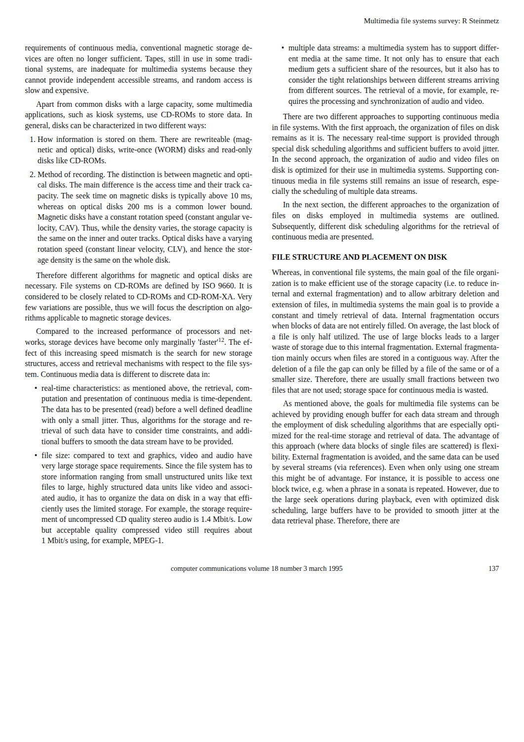Multimedia file systems survey: R Steinmetz
requirements of continuous media, conventional magnetic storage devices are often no longer sufficient. Tapes, still in use in some traditional systems, are inadequate for multimedia systems because they cannot provide independent accessible streams, and random access is slow and expensive.
Apart from common disks with a large capacity, some multimedia applications, such as kiosk systems, use CD-ROMs to store data. In general, disks can be characterized in two different ways:
How information is stored on them. There are rewriteable (magnetic and optical) disks, write-once (WORM) disks and read-only disks like CD-ROMs.
Method of recording. The distinction is between magnetic and optical disks. The main difference is the access time and their track capacity. The seek time on magnetic disks is typically above 10 ms, whereas on optical disks 200 ms is a common lower bound. Magnetic disks have a constant rotation speed (constant angular velocity, CAV). Thus, while the density varies, the storage capacity is the same on the inner and outer tracks. Optical disks have a varying rotation speed (constant linear velocity, CLV), and hence the storage density is the same on the whole disk.
Therefore different algorithms for magnetic and optical disks are necessary. File systems on CD-ROMs are defined by ISO 9660. It is considered to be closely related to CD-ROMs and CD-ROM-XA. Very few variations are possible, thus we will focus the description on algorithms applicable to magnetic storage devices.
Compared to the increased performance of processors and networks, storage devices have become only marginally 'faster'12. The effect of this increasing speed mismatch is the search for new storage structures, access and retrieval mechanisms with respect to the file system. Continuous media data is different to discrete data in:
real-time characteristics: as mentioned above, the retrieval, computation and presentation of continuous media is time-dependent. The data has to be presented (read) before a well defined deadline with only a small jitter. Thus, algorithms for the storage and retrieval of such data have to consider time constraints, and additional buffers to smooth the data stream have to be provided.
file size: compared to text and graphics, video and audio have very large storage space requirements. Since the file system has to store information ranging from small unstructured units like text files to large, highly structured data units like video and associated audio, it has to organize the data on disk in a way that efficiently uses the limited storage. For example, the storage requirement of uncompressed CD quality stereo audio is 1.4 Mbit/s. Low but acceptable quality compressed video still requires about 1 Mbit/s using, for example, MPEG-1.
multiple data streams: a multimedia system has to support different media at the same time. It not only has to ensure that each medium gets a sufficient share of the resources, but it also has to consider the tight relationships between different streams arriving from different sources. The retrieval of a movie, for example, requires the processing and synchronization of audio and video.
There are two different approaches to supporting continuous media in file systems. With the first approach, the organization of files on disk remains as it is. The necessary real-time support is provided through special disk scheduling algorithms and sufficient buffers to avoid jitter. In the second approach, the organization of audio and video files on disk is optimized for their use in multimedia systems. Supporting continuous media in file systems still remains an issue of research, especially the scheduling of multiple data streams.
In the next section, the different approaches to the organization of files on disks employed in multimedia systems are outlined. Subsequently, different disk scheduling algorithms for the retrieval of continuous media are presented.
File structure and placement on disk
Whereas, in conventional file systems, the main goal of the file organization is to make efficient use of the storage capacity (i.e. to reduce internal and external fragmentation) and to allow arbitrary deletion and extension of files, in multimedia systems the main goal is to provide a constant and timely retrieval of data. Internal fragmentation occurs when blocks of data are not entirely filled. On average, the last block of a file is only half utilized. The use of large blocks leads to a larger waste of storage due to this internal fragmentation. External fragmentation mainly occurs when files are stored in a contiguous way. After the deletion of a file the gap can only be filled by a file of the same or of a smaller size. Therefore, there are usually small fractions between two files that are not used; storage space for continuous media is wasted.
As mentioned above, the goals for multimedia file systems can be achieved by providing enough buffer for each data stream and through the employment of disk scheduling algorithms that are especially optimized for the real-time storage and retrieval of data. The advantage of this approach (where data blocks of single files are scattered) is flexibility. External fragmentation is avoided, and the same data can be used by several streams (via references). Even when only using one stream this might be of advantage. For instance, it is possible to access one block twice, e.g. when a phrase in a sonata is repeated. However, due to the large seek operations during playback, even with optimized disk scheduling, large buffers have to be provided to smooth jitter at the data retrieval phase. Therefore, there are
computer communications volume 18 number 3 march 1995 137